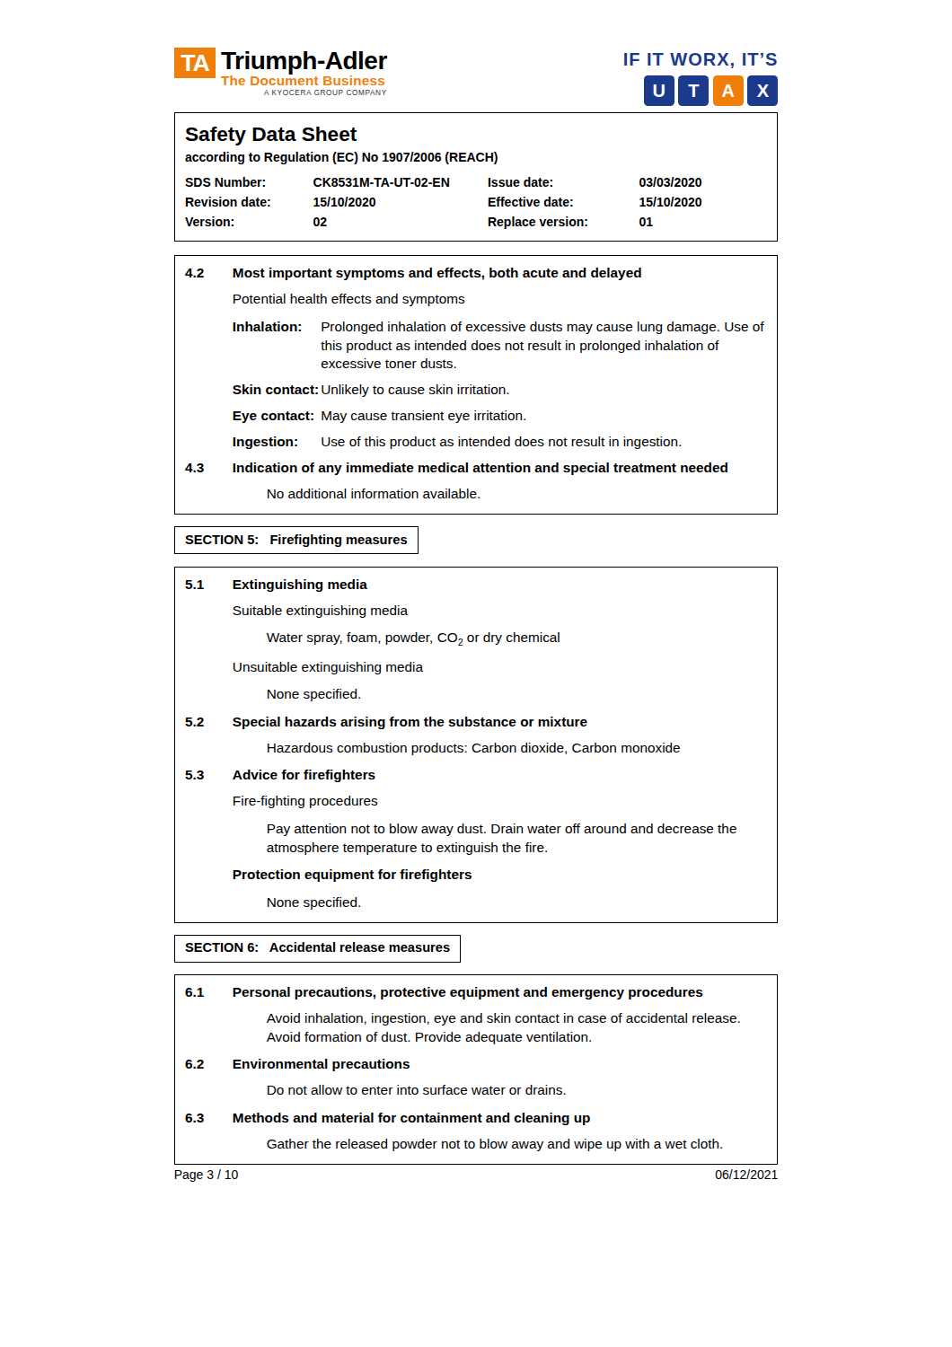TA
Triumph-Adler
The Document Business
A KYOCERA GROUP COMPANY
IF IT WORX, IT’S
UTAX
Safety Data Sheet
according to Regulation (EC) No 1907/2006 (REACH)
| SDS Number: | CK8531M-TA-UT-02-EN | Issue date: | 03/03/2020 |
| Revision date: | 15/10/2020 | Effective date: | 15/10/2020 |
| Version: | 02 | Replace version: | 01 |
4.2
Most important symptoms and effects, both acute and delayed
Potential health effects and symptoms
Inhalation:
Prolonged inhalation of excessive dusts may cause lung damage. Use of this product as intended does not result in prolonged inhalation of excessive toner dusts.
Skin contact:
Unlikely to cause skin irritation.
Eye contact:
May cause transient eye irritation.
Ingestion:
Use of this product as intended does not result in ingestion.
4.3
Indication of any immediate medical attention and special treatment needed
No additional information available.
SECTION 5: Firefighting measures
5.1
Extinguishing media
Suitable extinguishing media
Water spray, foam, powder, CO2 or dry chemical
Unsuitable extinguishing media
None specified.
5.2
Special hazards arising from the substance or mixture
Hazardous combustion products: Carbon dioxide, Carbon monoxide
5.3
Advice for firefighters
Fire-fighting procedures
Pay attention not to blow away dust. Drain water off around and decrease the atmosphere temperature to extinguish the fire.
Protection equipment for firefighters
None specified.
SECTION 6: Accidental release measures
6.1
Personal precautions, protective equipment and emergency procedures
Avoid inhalation, ingestion, eye and skin contact in case of accidental release. Avoid formation of dust. Provide adequate ventilation.
6.2
Environmental precautions
Do not allow to enter into surface water or drains.
6.3
Methods and material for containment and cleaning up
Gather the released powder not to blow away and wipe up with a wet cloth.
Page 3 / 10
06/12/2021